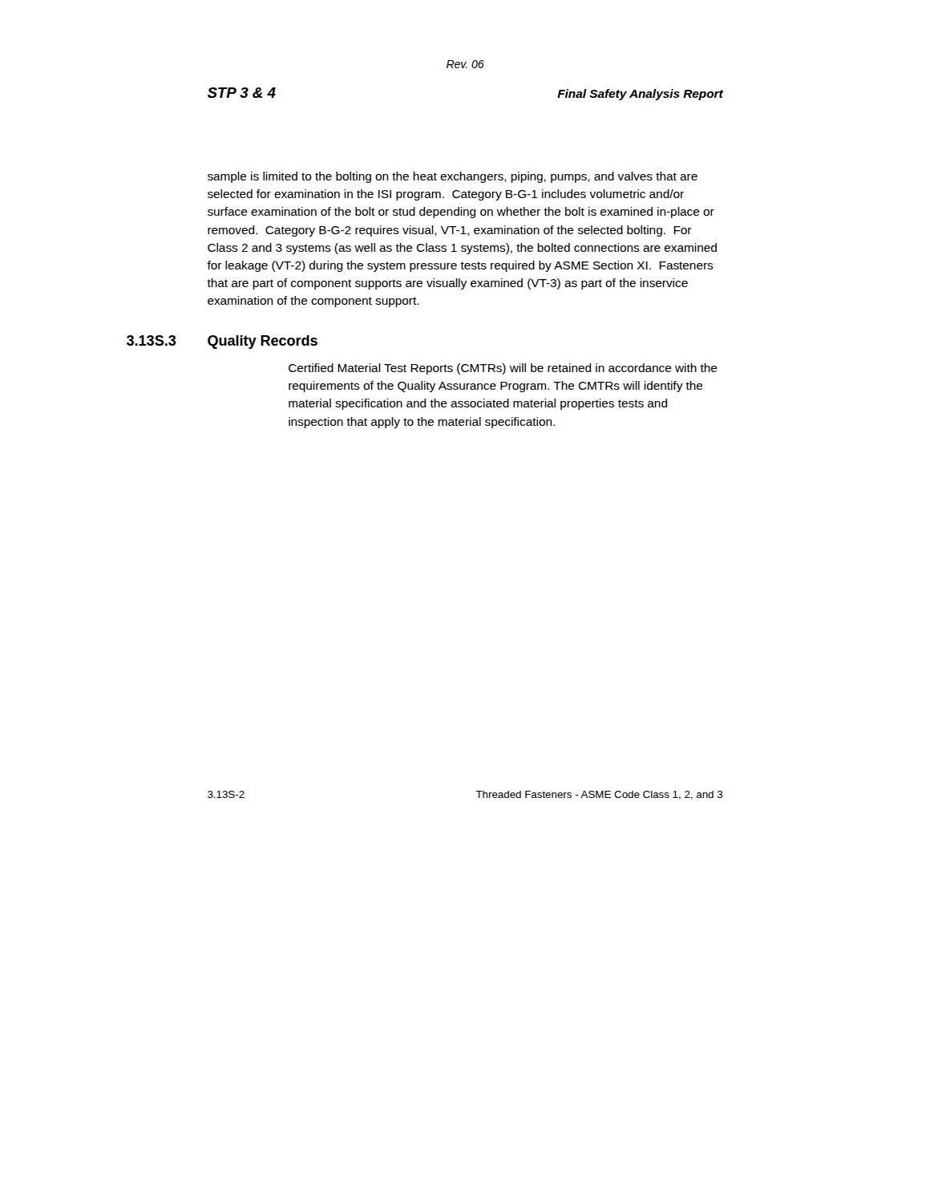Rev. 06
STP 3 & 4
Final Safety Analysis Report
sample is limited to the bolting on the heat exchangers, piping, pumps, and valves that are selected for examination in the ISI program. Category B-G-1 includes volumetric and/or surface examination of the bolt or stud depending on whether the bolt is examined in-place or removed. Category B-G-2 requires visual, VT-1, examination of the selected bolting. For Class 2 and 3 systems (as well as the Class 1 systems), the bolted connections are examined for leakage (VT-2) during the system pressure tests required by ASME Section XI. Fasteners that are part of component supports are visually examined (VT-3) as part of the inservice examination of the component support.
3.13S.3 Quality Records
Certified Material Test Reports (CMTRs) will be retained in accordance with the requirements of the Quality Assurance Program. The CMTRs will identify the material specification and the associated material properties tests and inspection that apply to the material specification.
3.13S-2
Threaded Fasteners - ASME Code Class 1, 2, and 3